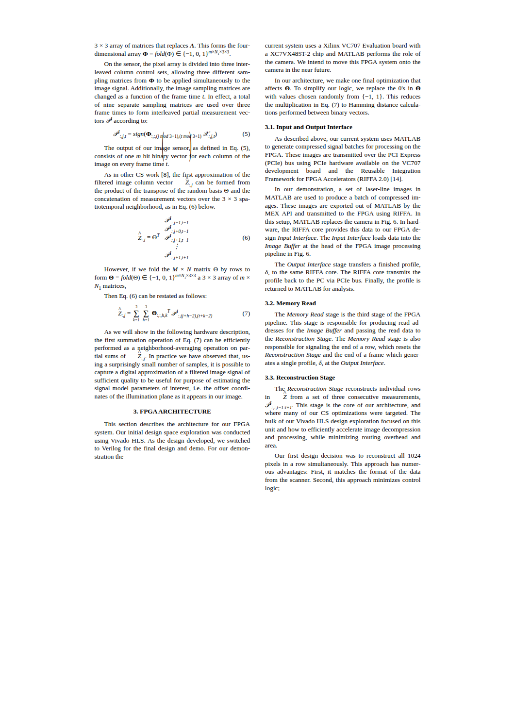3 × 3 array of matrices that replaces A. This forms the four-dimensional array Φ = fold(Φ) ∈ {−1, 0, 1}m×N1×3×3.
On the sensor, the pixel array is divided into three interleaved column control sets, allowing three different sampling matrices from Φ to be applied simultaneously to the image signal. Additionally, the image sampling matrices are changed as a function of the frame time t. In effect, a total of nine separate sampling matrices are used over three frame times to form interleaved partial measurement vectors 𝒫I according to:
𝒫I:,j,t = sign(Φ:,:,(j mod 3+1),(t mod 3+1) 𝒳:,j,t)
(5)
The output of our image sensor, as defined in Eq. (5), consists of one m bit binary vector for each column of the image on every frame time t.
As in other CS work [8], the first approximation of the filtered image column vector Z:,j can be formed from the product of the transpose of the random basis Θ and the concatenation of measurement vectors over the 3 × 3 spatiotemporal neighborhood, as in Eq. (6) below.
Z:,j = ΘT ( 𝒫I:,j−1,t−1 𝒫I:,j+0,t−1 𝒫I:,j+1,t−1 ⋮ 𝒫I:,j+1,t+1 )
(6)
However, if we fold the M × N matrix Θ by rows to form Θ = fold(Θ) ∈ {−1, 0, 1}m×N1×3×3 a 3 × 3 array of m × N1 matrices,
Then Eq. (6) can be restated as follows:
Z:,j = 3 Σk=1 3 Σh=1 Θ:,:,h,kT 𝒫I:,(j+h−2),(t+k−2)
(7)
As we will show in the following hardware description, the first summation operation of Eq. (7) can be efficiently performed as a neighborhood-averaging operation on partial sums of Z:,j. In practice we have observed that, using a surprisingly small number of samples, it is possible to capture a digital approximation of a filtered image signal of sufficient quality to be useful for purpose of estimating the signal model parameters of interest, i.e. the offset coordinates of the illumination plane as it appears in our image.
3. FPGA Architecture
This section describes the architecture for our FPGA system. Our initial design space exploration was conducted using Vivado HLS. As the design developed, we switched to Verilog for the final design and demo. For our demonstration the
current system uses a Xilinx VC707 Evaluation board with a XC7VX485T-2 chip and MATLAB performs the role of the camera. We intend to move this FPGA system onto the camera in the near future.
In our architecture, we make one final optimization that affects Θ. To simplify our logic, we replace the 0's in Θ with values chosen randomly from {−1, 1}. This reduces the multiplication in Eq. (7) to Hamming distance calculations performed between binary vectors.
3.1. Input and Output Interface
As described above, our current system uses MATLAB to generate compressed signal batches for processing on the FPGA. These images are transmitted over the PCI Express (PCIe) bus using PCIe hardware available on the VC707 development board and the Reusable Integration Framework for FPGA Accelerators (RIFFA 2.0) [14].
In our demonstration, a set of laser-line images in MATLAB are used to produce a batch of compressed images. These images are exported out of MATLAB by the MEX API and transmitted to the FPGA using RIFFA. In this setup, MATLAB replaces the camera in Fig. 6. In hardware, the RIFFA core provides this data to our FPGA design Input Interface. The Input Interface loads data into the Image Buffer at the head of the FPGA image processing pipeline in Fig. 6.
The Output Interface stage transfers a finished profile, δ, to the same RIFFA core. The RIFFA core transmits the profile back to the PC via PCIe bus. Finally, the profile is returned to MATLAB for analysis.
3.2. Memory Read
The Memory Read stage is the third stage of the FPGA pipeline. This stage is responsible for producing read addresses for the Image Buffer and passing the read data to the Reconstruction Stage. The Memory Read stage is also responsible for signaling the end of a row, which resets the Reconstruction Stage and the end of a frame which generates a single profile, δ, at the Output Interface.
3.3. Reconstruction Stage
The Reconstruction Stage reconstructs individual rows in Z from a set of three consecutive measurements, 𝒫I:,:,t−1:t+1. This stage is the core of our architecture, and where many of our CS optimizations were targeted. The bulk of our Vivado HLS design exploration focused on this unit and how to efficiently accelerate image decompression and processing, while minimizing routing overhead and area.
Our first design decision was to reconstruct all 1024 pixels in a row simultaneously. This approach has numerous advantages: First, it matches the format of the data from the scanner. Second, this approach minimizes control logic;